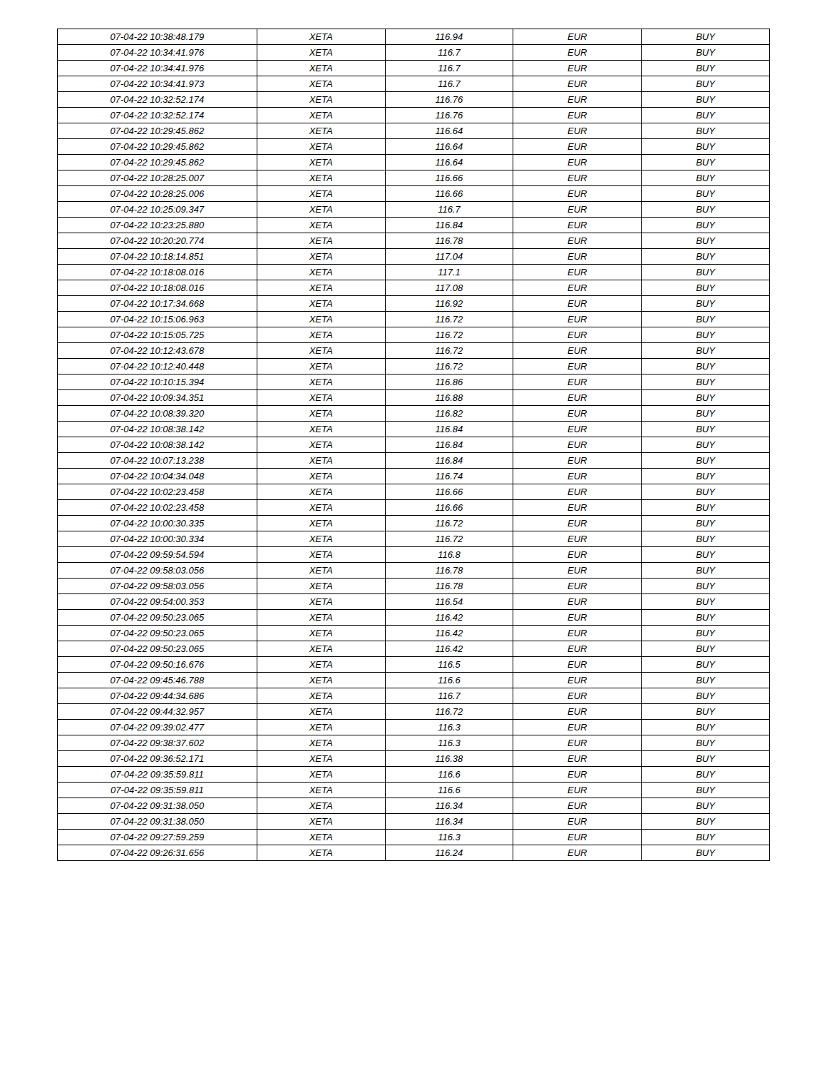| 07-04-22 10:38:48.179 | XETA | 116.94 | EUR | BUY |
| 07-04-22 10:34:41.976 | XETA | 116.7 | EUR | BUY |
| 07-04-22 10:34:41.976 | XETA | 116.7 | EUR | BUY |
| 07-04-22 10:34:41.973 | XETA | 116.7 | EUR | BUY |
| 07-04-22 10:32:52.174 | XETA | 116.76 | EUR | BUY |
| 07-04-22 10:32:52.174 | XETA | 116.76 | EUR | BUY |
| 07-04-22 10:29:45.862 | XETA | 116.64 | EUR | BUY |
| 07-04-22 10:29:45.862 | XETA | 116.64 | EUR | BUY |
| 07-04-22 10:29:45.862 | XETA | 116.64 | EUR | BUY |
| 07-04-22 10:28:25.007 | XETA | 116.66 | EUR | BUY |
| 07-04-22 10:28:25.006 | XETA | 116.66 | EUR | BUY |
| 07-04-22 10:25:09.347 | XETA | 116.7 | EUR | BUY |
| 07-04-22 10:23:25.880 | XETA | 116.84 | EUR | BUY |
| 07-04-22 10:20:20.774 | XETA | 116.78 | EUR | BUY |
| 07-04-22 10:18:14.851 | XETA | 117.04 | EUR | BUY |
| 07-04-22 10:18:08.016 | XETA | 117.1 | EUR | BUY |
| 07-04-22 10:18:08.016 | XETA | 117.08 | EUR | BUY |
| 07-04-22 10:17:34.668 | XETA | 116.92 | EUR | BUY |
| 07-04-22 10:15:06.963 | XETA | 116.72 | EUR | BUY |
| 07-04-22 10:15:05.725 | XETA | 116.72 | EUR | BUY |
| 07-04-22 10:12:43.678 | XETA | 116.72 | EUR | BUY |
| 07-04-22 10:12:40.448 | XETA | 116.72 | EUR | BUY |
| 07-04-22 10:10:15.394 | XETA | 116.86 | EUR | BUY |
| 07-04-22 10:09:34.351 | XETA | 116.88 | EUR | BUY |
| 07-04-22 10:08:39.320 | XETA | 116.82 | EUR | BUY |
| 07-04-22 10:08:38.142 | XETA | 116.84 | EUR | BUY |
| 07-04-22 10:08:38.142 | XETA | 116.84 | EUR | BUY |
| 07-04-22 10:07:13.238 | XETA | 116.84 | EUR | BUY |
| 07-04-22 10:04:34.048 | XETA | 116.74 | EUR | BUY |
| 07-04-22 10:02:23.458 | XETA | 116.66 | EUR | BUY |
| 07-04-22 10:02:23.458 | XETA | 116.66 | EUR | BUY |
| 07-04-22 10:00:30.335 | XETA | 116.72 | EUR | BUY |
| 07-04-22 10:00:30.334 | XETA | 116.72 | EUR | BUY |
| 07-04-22 09:59:54.594 | XETA | 116.8 | EUR | BUY |
| 07-04-22 09:58:03.056 | XETA | 116.78 | EUR | BUY |
| 07-04-22 09:58:03.056 | XETA | 116.78 | EUR | BUY |
| 07-04-22 09:54:00.353 | XETA | 116.54 | EUR | BUY |
| 07-04-22 09:50:23.065 | XETA | 116.42 | EUR | BUY |
| 07-04-22 09:50:23.065 | XETA | 116.42 | EUR | BUY |
| 07-04-22 09:50:23.065 | XETA | 116.42 | EUR | BUY |
| 07-04-22 09:50:16.676 | XETA | 116.5 | EUR | BUY |
| 07-04-22 09:45:46.788 | XETA | 116.6 | EUR | BUY |
| 07-04-22 09:44:34.686 | XETA | 116.7 | EUR | BUY |
| 07-04-22 09:44:32.957 | XETA | 116.72 | EUR | BUY |
| 07-04-22 09:39:02.477 | XETA | 116.3 | EUR | BUY |
| 07-04-22 09:38:37.602 | XETA | 116.3 | EUR | BUY |
| 07-04-22 09:36:52.171 | XETA | 116.38 | EUR | BUY |
| 07-04-22 09:35:59.811 | XETA | 116.6 | EUR | BUY |
| 07-04-22 09:35:59.811 | XETA | 116.6 | EUR | BUY |
| 07-04-22 09:31:38.050 | XETA | 116.34 | EUR | BUY |
| 07-04-22 09:31:38.050 | XETA | 116.34 | EUR | BUY |
| 07-04-22 09:27:59.259 | XETA | 116.3 | EUR | BUY |
| 07-04-22 09:26:31.656 | XETA | 116.24 | EUR | BUY |